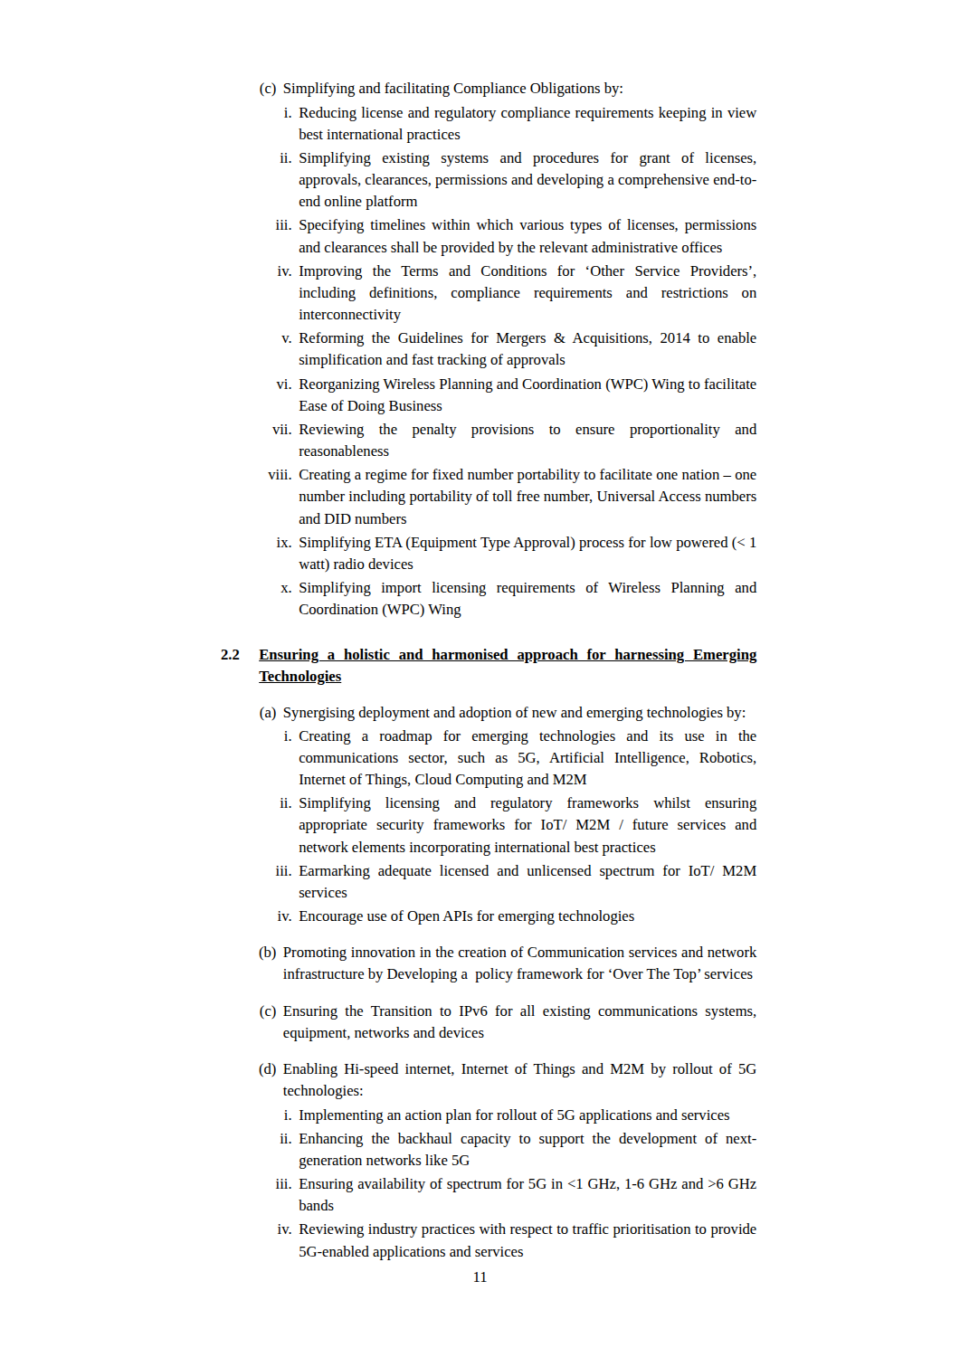(c) Simplifying and facilitating Compliance Obligations by:
i. Reducing license and regulatory compliance requirements keeping in view best international practices
ii. Simplifying existing systems and procedures for grant of licenses, approvals, clearances, permissions and developing a comprehensive end-to-end online platform
iii. Specifying timelines within which various types of licenses, permissions and clearances shall be provided by the relevant administrative offices
iv. Improving the Terms and Conditions for ‘Other Service Providers’, including definitions, compliance requirements and restrictions on interconnectivity
v. Reforming the Guidelines for Mergers & Acquisitions, 2014 to enable simplification and fast tracking of approvals
vi. Reorganizing Wireless Planning and Coordination (WPC) Wing to facilitate Ease of Doing Business
vii. Reviewing the penalty provisions to ensure proportionality and reasonableness
viii. Creating a regime for fixed number portability to facilitate one nation – one number including portability of toll free number, Universal Access numbers and DID numbers
ix. Simplifying ETA (Equipment Type Approval) process for low powered (< 1 watt) radio devices
x. Simplifying import licensing requirements of Wireless Planning and Coordination (WPC) Wing
2.2 Ensuring a holistic and harmonised approach for harnessing Emerging Technologies
(a) Synergising deployment and adoption of new and emerging technologies by:
i. Creating a roadmap for emerging technologies and its use in the communications sector, such as 5G, Artificial Intelligence, Robotics, Internet of Things, Cloud Computing and M2M
ii. Simplifying licensing and regulatory frameworks whilst ensuring appropriate security frameworks for IoT/ M2M / future services and network elements incorporating international best practices
iii. Earmarking adequate licensed and unlicensed spectrum for IoT/ M2M services
iv. Encourage use of Open APIs for emerging technologies
(b) Promoting innovation in the creation of Communication services and network infrastructure by Developing a policy framework for ‘Over The Top’ services
(c) Ensuring the Transition to IPv6 for all existing communications systems, equipment, networks and devices
(d) Enabling Hi-speed internet, Internet of Things and M2M by rollout of 5G technologies:
i. Implementing an action plan for rollout of 5G applications and services
ii. Enhancing the backhaul capacity to support the development of next-generation networks like 5G
iii. Ensuring availability of spectrum for 5G in <1 GHz, 1-6 GHz and >6 GHz bands
iv. Reviewing industry practices with respect to traffic prioritisation to provide 5G-enabled applications and services
11